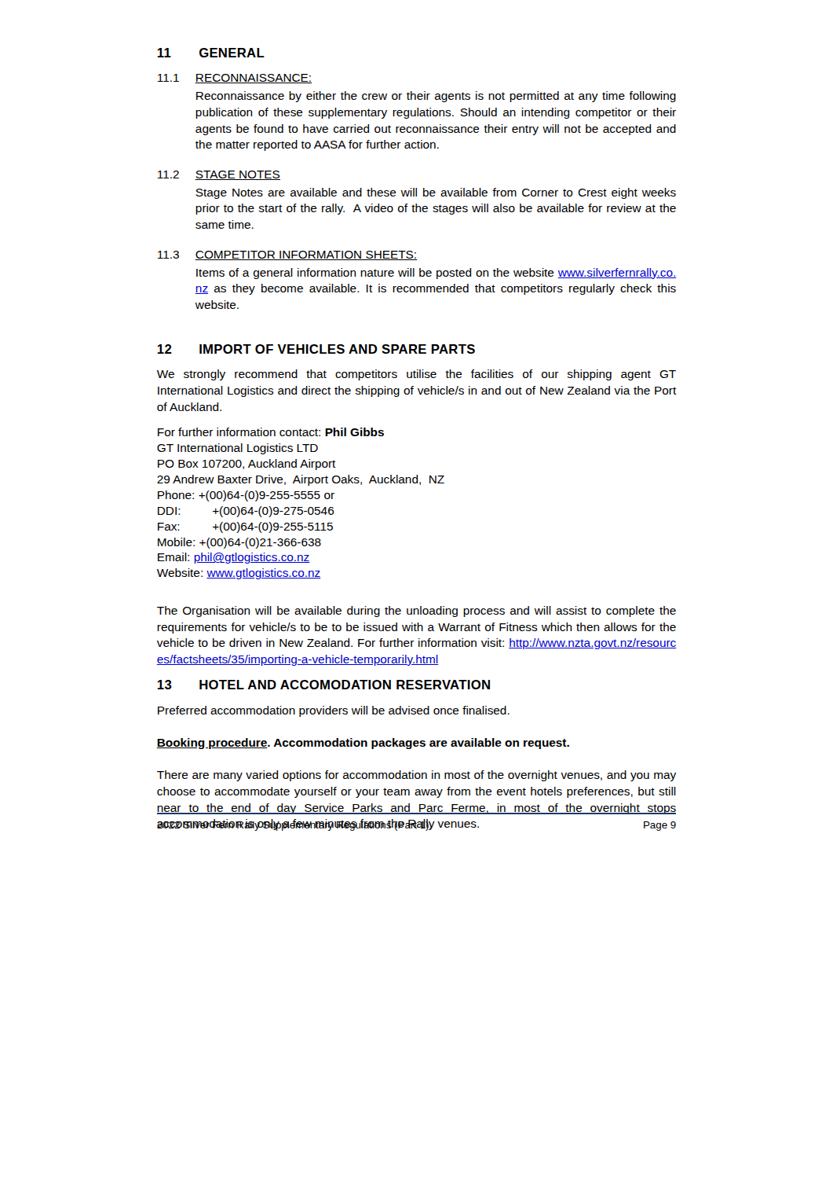11 GENERAL
11.1 RECONNAISSANCE:
Reconnaissance by either the crew or their agents is not permitted at any time following publication of these supplementary regulations. Should an intending competitor or their agents be found to have carried out reconnaissance their entry will not be accepted and the matter reported to AASA for further action.
11.2 STAGE NOTES
Stage Notes are available and these will be available from Corner to Crest eight weeks prior to the start of the rally. A video of the stages will also be available for review at the same time.
11.3 COMPETITOR INFORMATION SHEETS:
Items of a general information nature will be posted on the website www.silverfernrally.co.nz as they become available. It is recommended that competitors regularly check this website.
12 IMPORT OF VEHICLES AND SPARE PARTS
We strongly recommend that competitors utilise the facilities of our shipping agent GT International Logistics and direct the shipping of vehicle/s in and out of New Zealand via the Port of Auckland.
For further information contact: Phil Gibbs
GT International Logistics LTD
PO Box 107200, Auckland Airport
29 Andrew Baxter Drive, Airport Oaks, Auckland, NZ
Phone: +(00)64-(0)9-255-5555 or
DDI: +(00)64-(0)9-275-0546 Fax: +(00)64-(0)9-255-5115 Mobile: +(00)64-(0)21-366-638
Email: phil@gtlogistics.co.nz
Website: www.gtlogistics.co.nz
The Organisation will be available during the unloading process and will assist to complete the requirements for vehicle/s to be to be issued with a Warrant of Fitness which then allows for the vehicle to be driven in New Zealand. For further information visit: http://www.nzta.govt.nz/resources/factsheets/35/importing-a-vehicle-temporarily.html
13 HOTEL AND ACCOMODATION RESERVATION
Preferred accommodation providers will be advised once finalised.
Booking procedure. Accommodation packages are available on request.
There are many varied options for accommodation in most of the overnight venues, and you may choose to accommodate yourself or your team away from the event hotels preferences, but still near to the end of day Service Parks and Parc Ferme, in most of the overnight stops accommodation is only a few minutes from the Rally venues.
2022 Silver Fern Rally Supplementary Regulations (Part 1).
Page 9